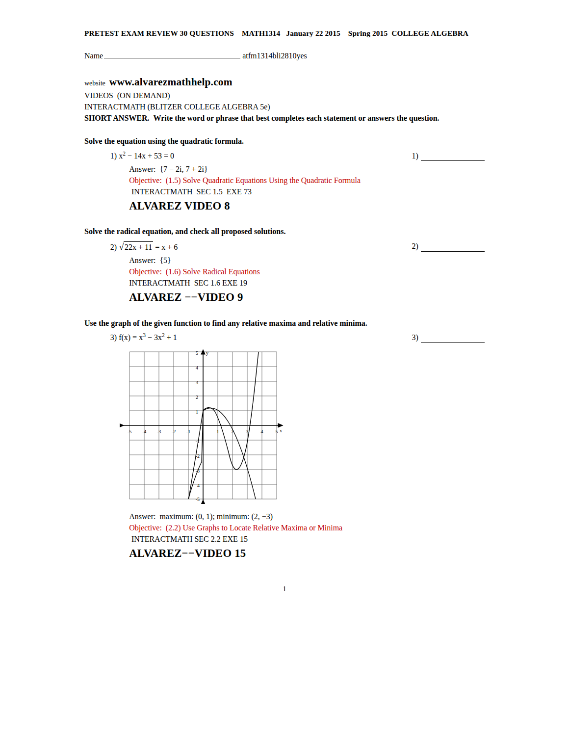PRETEST EXAM REVIEW 30 QUESTIONS MATH1314 January 22 2015 Spring 2015 COLLEGE ALGEBRA
Name atfm1314bli2810yes
website www.alvarezmathhelp.com
VIDEOS (ON DEMAND)
INTERACTMATH (BLITZER COLLEGE ALGEBRA 5e)
SHORT ANSWER. Write the word or phrase that best completes each statement or answers the question.
Solve the equation using the quadratic formula.
1) x2 − 14x + 53 = 0 1)
Answer: {7 − 2i, 7 + 2i}
Objective: (1.5) Solve Quadratic Equations Using the Quadratic Formula
INTERACTMATH SEC 1.5 EXE 73
ALVAREZ VIDEO 8
Solve the radical equation, and check all proposed solutions.
2) 22x + 11 = x + 6 2)
Answer: {5}
Objective: (1.6) Solve Radical Equations
INTERACTMATH SEC 1.6 EXE 19
ALVAREZ −−VIDEO 9
Use the graph of the given function to find any relative maxima and relative minima.
3) f(x) = x3 − 3x2 + 1 3)
y x 5 4 3 2 1 -1 -2 -3 -4 -5 -5 -4 -3 -2 -1 1 2 3 4 5
Answer: maximum: (0, 1); minimum: (2, −3)
Objective: (2.2) Use Graphs to Locate Relative Maxima or Minima
INTERACTMATH SEC 2.2 EXE 15
ALVAREZ−−VIDEO 15
1